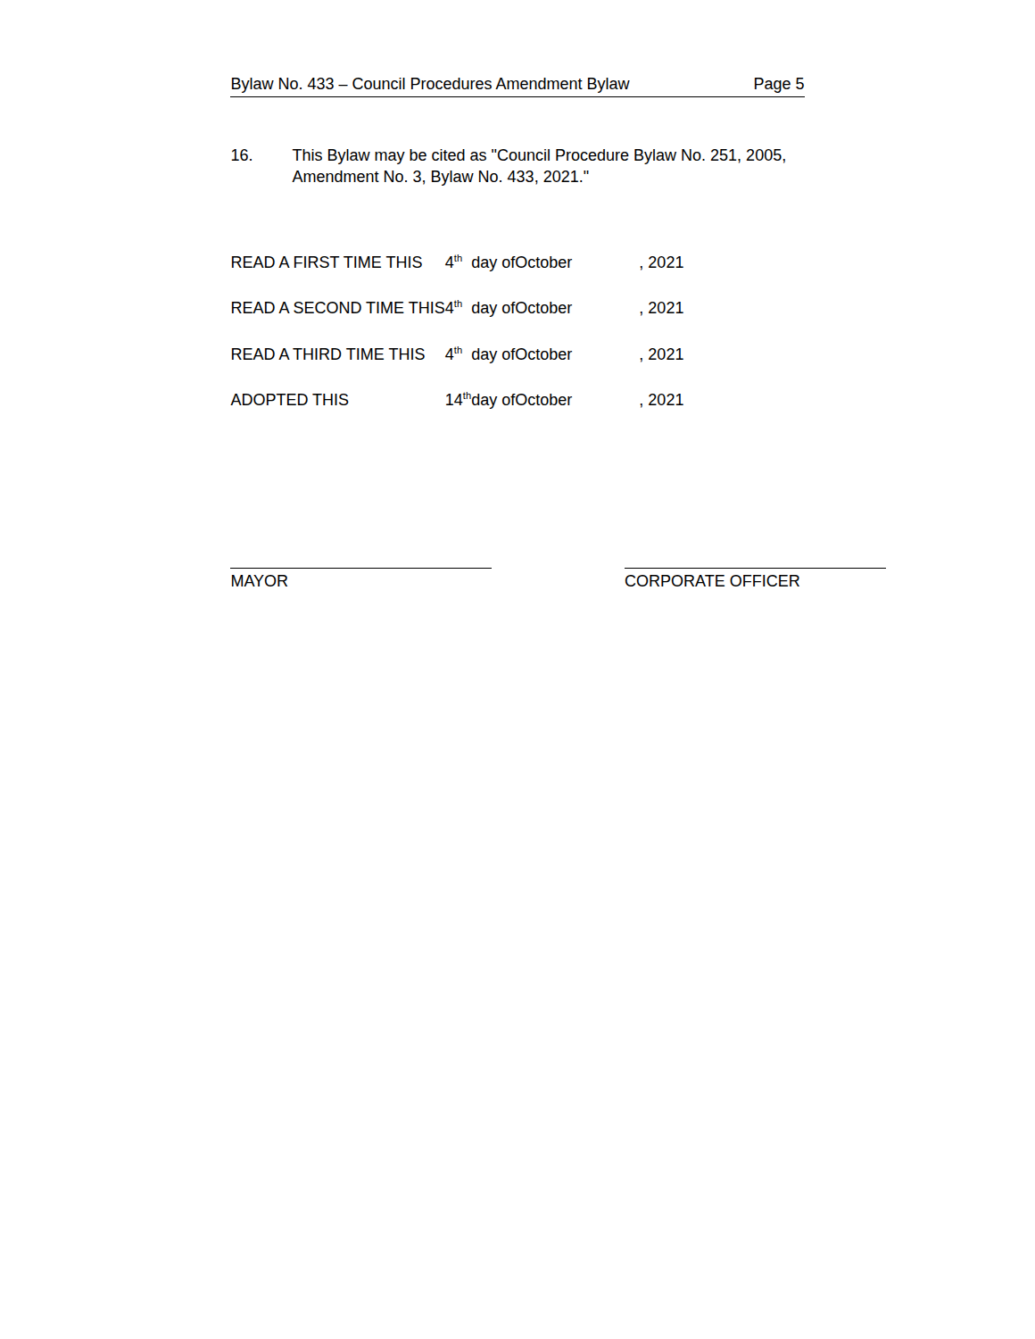Bylaw No. 433 – Council Procedures Amendment Bylaw Page 5
16.
This Bylaw may be cited as "Council Procedure Bylaw No. 251, 2005, Amendment No. 3, Bylaw No. 433, 2021."
| READ A FIRST TIME THIS | 4 th | day of | October | , 2021 |
| READ A SECOND TIME THIS | 4 th | day of | October | , 2021 |
| READ A THIRD TIME THIS | 4 th | day of | October | , 2021 |
| ADOPTED THIS | 14 th | day of | October | , 2021 |
MAYOR
CORPORATE OFFICER